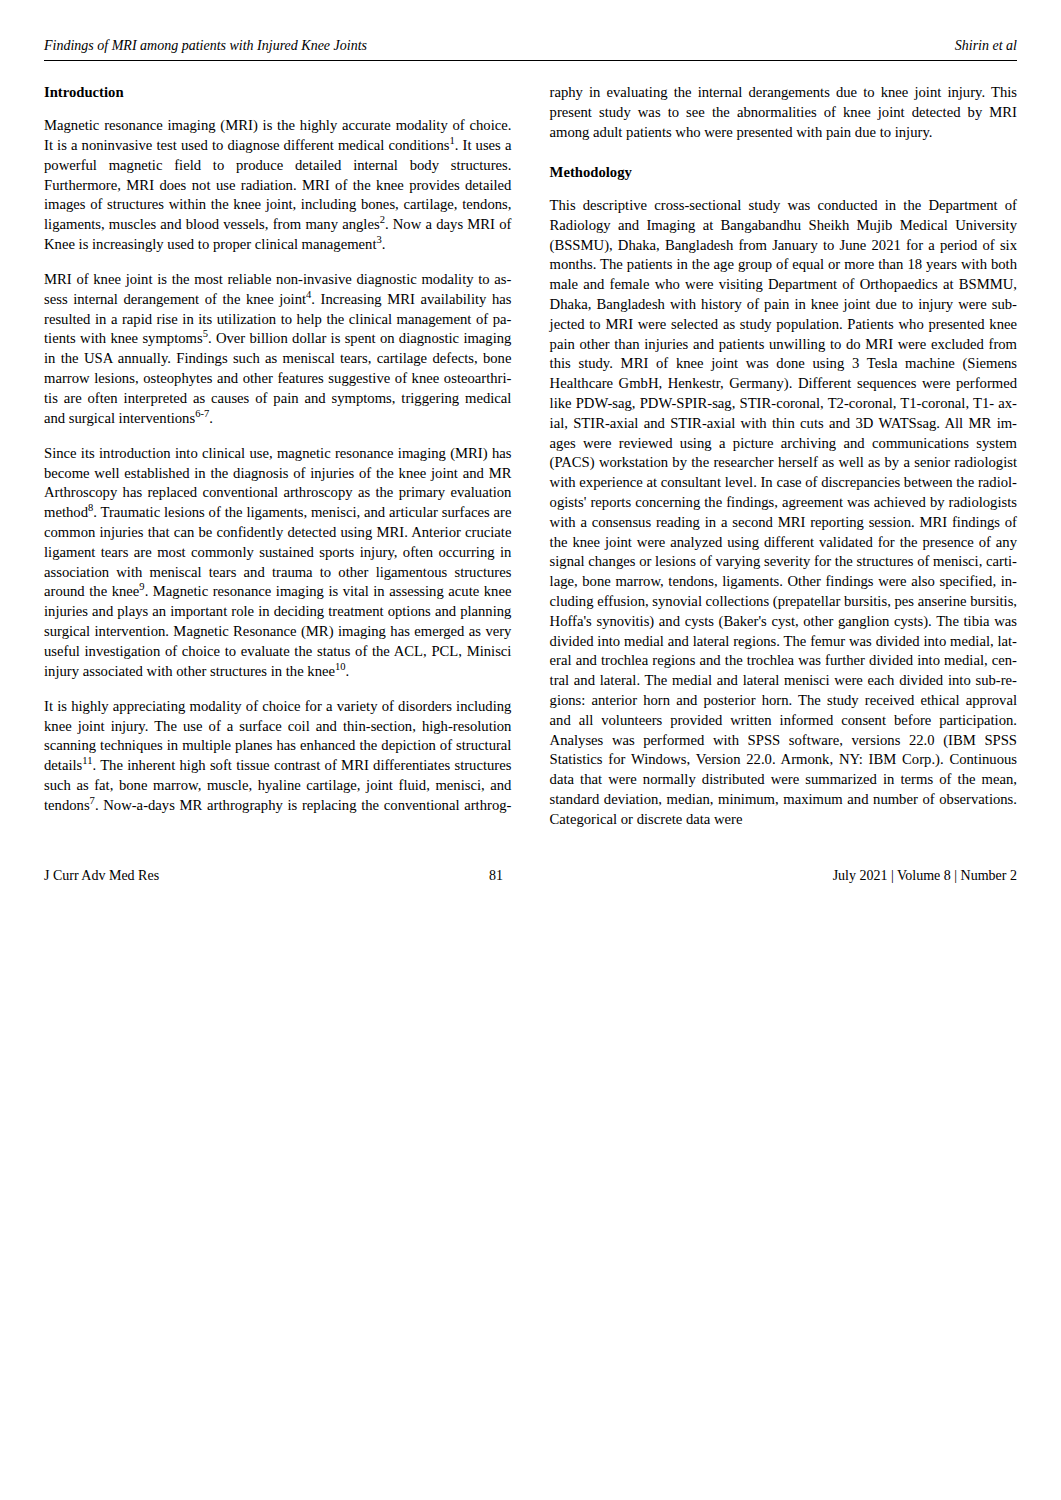Findings of MRI among patients with Injured Knee Joints Shirin et al
Introduction
Magnetic resonance imaging (MRI) is the highly accurate modality of choice. It is a noninvasive test used to diagnose different medical conditions1. It uses a powerful magnetic field to produce detailed internal body structures. Furthermore, MRI does not use radiation. MRI of the knee provides detailed images of structures within the knee joint, including bones, cartilage, tendons, ligaments, muscles and blood vessels, from many angles2. Now a days MRI of Knee is increasingly used to proper clinical management3.
MRI of knee joint is the most reliable non-invasive diagnostic modality to assess internal derangement of the knee joint4. Increasing MRI availability has resulted in a rapid rise in its utilization to help the clinical management of patients with knee symptoms5. Over billion dollar is spent on diagnostic imaging in the USA annually. Findings such as meniscal tears, cartilage defects, bone marrow lesions, osteophytes and other features suggestive of knee osteoarthritis are often interpreted as causes of pain and symptoms, triggering medical and surgical interventions6-7.
Since its introduction into clinical use, magnetic resonance imaging (MRI) has become well established in the diagnosis of injuries of the knee joint and MR Arthroscopy has replaced conventional arthroscopy as the primary evaluation method8. Traumatic lesions of the ligaments, menisci, and articular surfaces are common injuries that can be confidently detected using MRI. Anterior cruciate ligament tears are most commonly sustained sports injury, often occurring in association with meniscal tears and trauma to other ligamentous structures around the knee9. Magnetic resonance imaging is vital in assessing acute knee injuries and plays an important role in deciding treatment options and planning surgical intervention. Magnetic Resonance (MR) imaging has emerged as very useful investigation of choice to evaluate the status of the ACL, PCL, Minisci injury associated with other structures in the knee10.
It is highly appreciating modality of choice for a variety of disorders including knee joint injury. The use of a surface coil and thin-section, high-resolution scanning techniques in multiple planes has enhanced the depiction of structural details11. The inherent high soft tissue contrast of MRI differentiates structures such as fat, bone marrow, muscle, hyaline cartilage, joint fluid, menisci, and tendons7. Now-a-days MR arthrography is replacing the conventional arthrography in evaluating the internal derangements due to knee joint injury. This present study was to see the abnormalities of knee joint detected by MRI among adult patients who were presented with pain due to injury.
Methodology
This descriptive cross-sectional study was conducted in the Department of Radiology and Imaging at Bangabandhu Sheikh Mujib Medical University (BSSMU), Dhaka, Bangladesh from January to June 2021 for a period of six months. The patients in the age group of equal or more than 18 years with both male and female who were visiting Department of Orthopaedics at BSMMU, Dhaka, Bangladesh with history of pain in knee joint due to injury were subjected to MRI were selected as study population. Patients who presented knee pain other than injuries and patients unwilling to do MRI were excluded from this study. MRI of knee joint was done using 3 Tesla machine (Siemens Healthcare GmbH, Henkestr, Germany). Different sequences were performed like PDW-sag, PDW-SPIR-sag, STIR-coronal, T2-coronal, T1-coronal, T1- axial, STIR-axial and STIR-axial with thin cuts and 3D WATSsag. All MR images were reviewed using a picture archiving and communications system (PACS) workstation by the researcher herself as well as by a senior radiologist with experience at consultant level. In case of discrepancies between the radiologists' reports concerning the findings, agreement was achieved by radiologists with a consensus reading in a second MRI reporting session. MRI findings of the knee joint were analyzed using different validated for the presence of any signal changes or lesions of varying severity for the structures of menisci, cartilage, bone marrow, tendons, ligaments. Other findings were also specified, including effusion, synovial collections (prepatellar bursitis, pes anserine bursitis, Hoffa's synovitis) and cysts (Baker's cyst, other ganglion cysts). The tibia was divided into medial and lateral regions. The femur was divided into medial, lateral and trochlea regions and the trochlea was further divided into medial, central and lateral. The medial and lateral menisci were each divided into sub-regions: anterior horn and posterior horn. The study received ethical approval and all volunteers provided written informed consent before participation. Analyses was performed with SPSS software, versions 22.0 (IBM SPSS Statistics for Windows, Version 22.0. Armonk, NY: IBM Corp.). Continuous data that were normally distributed were summarized in terms of the mean, standard deviation, median, minimum, maximum and number of observations. Categorical or discrete data were
J Curr Adv Med Res 81 July 2021 | Volume 8 | Number 2